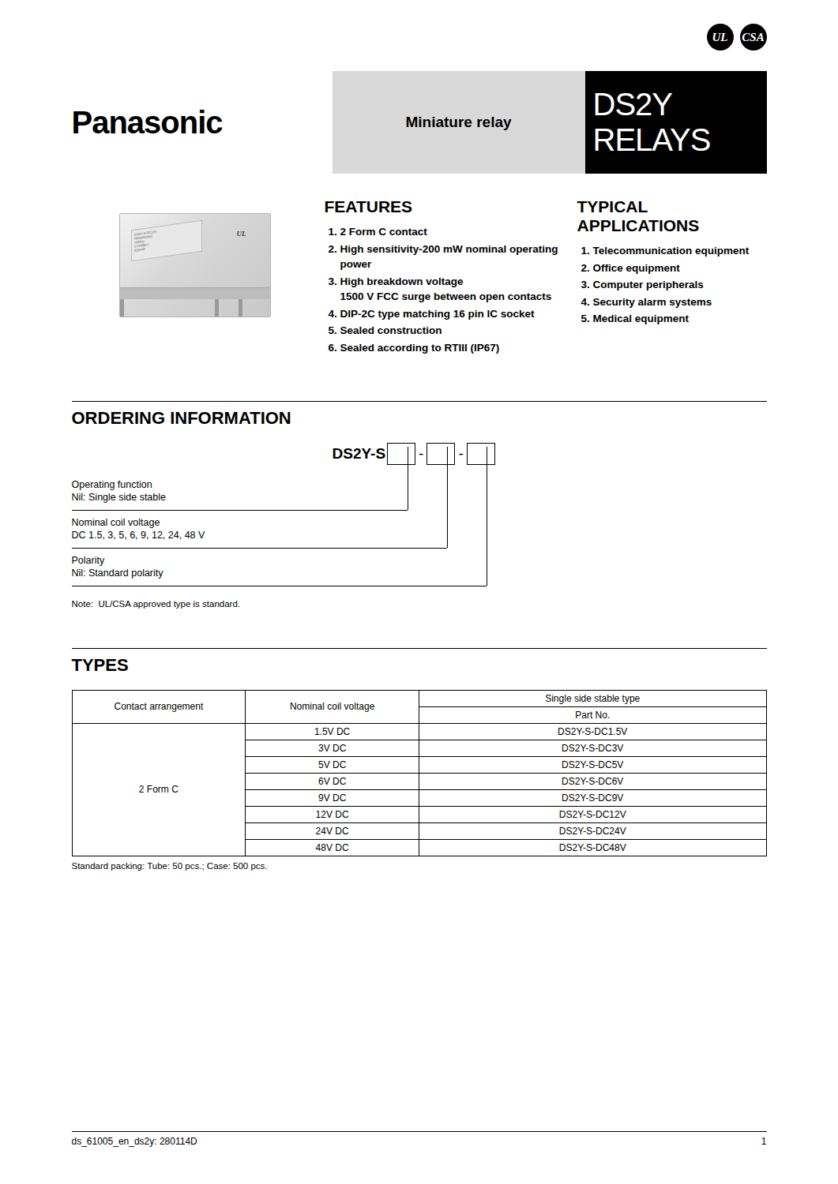UL
CSA
Panasonic
Miniature relay
DS2Y RELAYS
DS2Y-S-DC12V
PANASONIC
JAPAN
2 FORM C
200mW
UL
FEATURES
2 Form C contact
High sensitivity-200 mW nominal operating power
High breakdown voltage1500 V FCC surge between open contacts
DIP-2C type matching 16 pin IC socket
Sealed construction
Sealed according to RTIII (IP67)
TYPICAL APPLICATIONS
Telecommunication equipment
Office equipment
Computer peripherals
Security alarm systems
Medical equipment
ORDERING INFORMATION
DS2Y-S - -
Operating function
Nil: Single side stable
Nominal coil voltage
DC 1.5, 3, 5, 6, 9, 12, 24, 48 V
Polarity
Nil: Standard polarity
Note: UL/CSA approved type is standard.
TYPES
| Contact arrangement | Nominal coil voltage | Single side stable type |
| --- | --- | --- |
| Part No. |
| 2 Form C | 1.5V DC | DS2Y-S-DC1.5V |
| 3V DC | DS2Y-S-DC3V |
| 5V DC | DS2Y-S-DC5V |
| 6V DC | DS2Y-S-DC6V |
| 9V DC | DS2Y-S-DC9V |
| 12V DC | DS2Y-S-DC12V |
| 24V DC | DS2Y-S-DC24V |
| 48V DC | DS2Y-S-DC48V |
Standard packing: Tube: 50 pcs.; Case: 500 pcs.
ds_61005_en_ds2y: 280114D
1